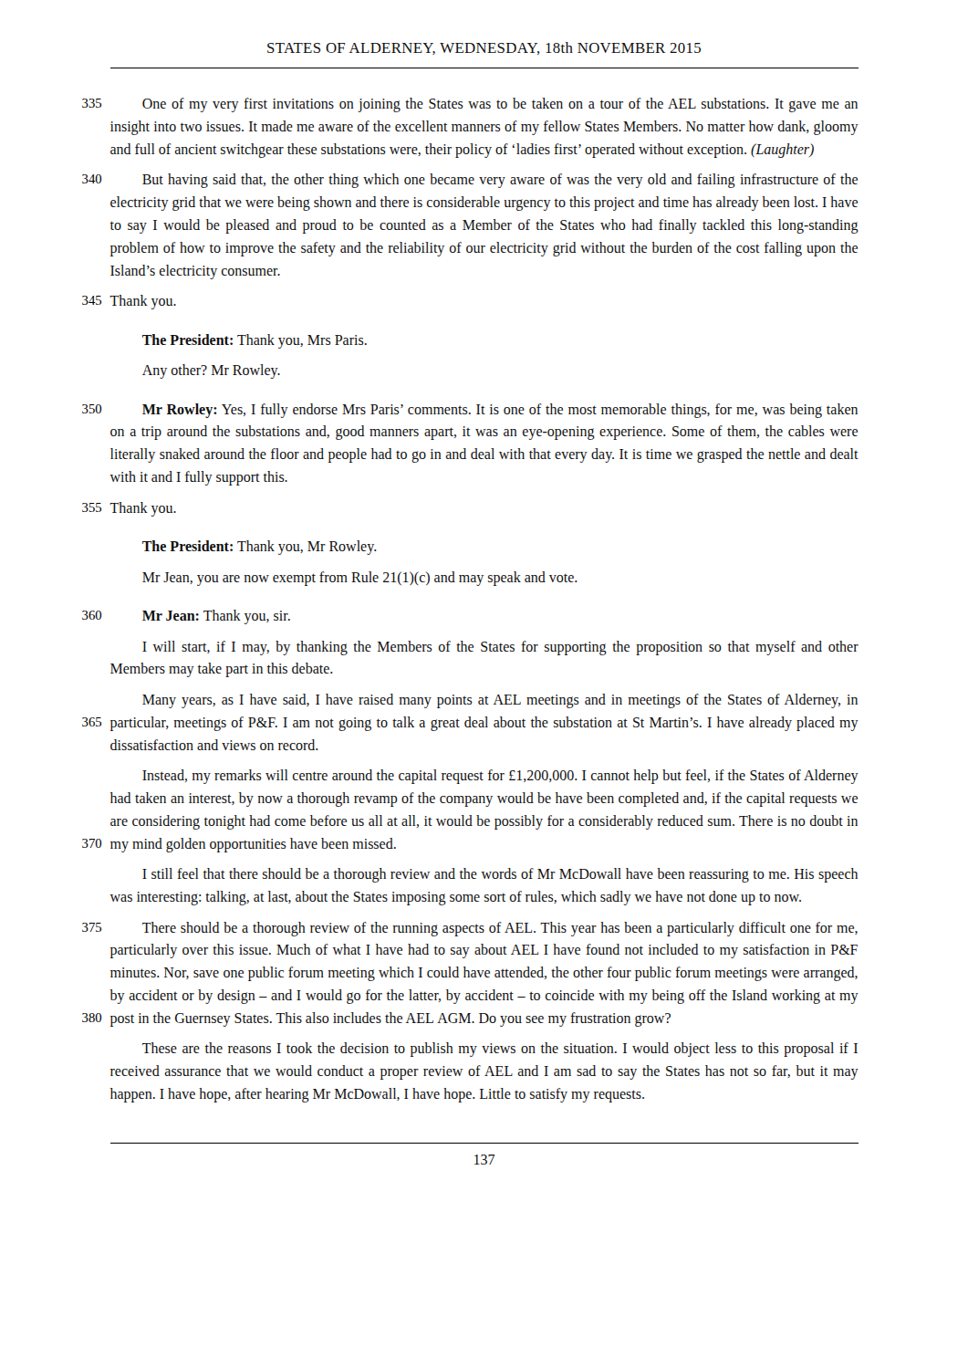STATES OF ALDERNEY, WEDNESDAY, 18th NOVEMBER 2015
335 One of my very first invitations on joining the States was to be taken on a tour of the AEL substations. It gave me an insight into two issues. It made me aware of the excellent manners of my fellow States Members. No matter how dank, gloomy and full of ancient switchgear these substations were, their policy of ‘ladies first’ operated without exception. (Laughter)
But having said that, the other thing which one became very aware of was the very old and 340failing infrastructure of the electricity grid that we were being shown and there is considerable urgency to this project and time has already been lost. I have to say I would be pleased and proud to be counted as a Member of the States who had finally tackled this long-standing problem of how to improve the safety and the reliability of our electricity grid without the burden of the cost falling upon the Island’s electricity consumer.
345 Thank you.
The President: Thank you, Mrs Paris.
Any other? Mr Rowley.
350 Mr Rowley: Yes, I fully endorse Mrs Paris’ comments. It is one of the most memorable things, for me, was being taken on a trip around the substations and, good manners apart, it was an eye-opening experience. Some of them, the cables were literally snaked around the floor and people had to go in and deal with that every day. It is time we grasped the nettle and dealt with it and I fully support this.
355 Thank you.
The President: Thank you, Mr Rowley.
Mr Jean, you are now exempt from Rule 21(1)(c) and may speak and vote.
360 Mr Jean: Thank you, sir.
I will start, if I may, by thanking the Members of the States for supporting the proposition so that myself and other Members may take part in this debate.
Many years, as I have said, I have raised many points at AEL meetings and in meetings of the States of Alderney, in particular, meetings of P&F. I am not going to talk a great deal about the 365substation at St Martin’s. I have already placed my dissatisfaction and views on record.
Instead, my remarks will centre around the capital request for £1,200,000. I cannot help but feel, if the States of Alderney had taken an interest, by now a thorough revamp of the company would be have been completed and, if the capital requests we are considering tonight had come before us all at all, it would be possibly for a considerably reduced sum. There is no doubt in my 370mind golden opportunities have been missed.
I still feel that there should be a thorough review and the words of Mr McDowall have been reassuring to me. His speech was interesting: talking, at last, about the States imposing some sort of rules, which sadly we have not done up to now.
There should be a thorough review of the running aspects of AEL. This year has been a 375particularly difficult one for me, particularly over this issue. Much of what I have had to say about AEL I have found not included to my satisfaction in P&F minutes. Nor, save one public forum meeting which I could have attended, the other four public forum meetings were arranged, by accident or by design – and I would go for the latter, by accident – to coincide with my being off the Island working at my post in the Guernsey States. This also includes the AEL 380 AGM. Do you see my frustration grow?
These are the reasons I took the decision to publish my views on the situation. I would object less to this proposal if I received assurance that we would conduct a proper review of AEL and I am sad to say the States has not so far, but it may happen. I have hope, after hearing Mr McDowall, I have hope. Little to satisfy my requests.
137